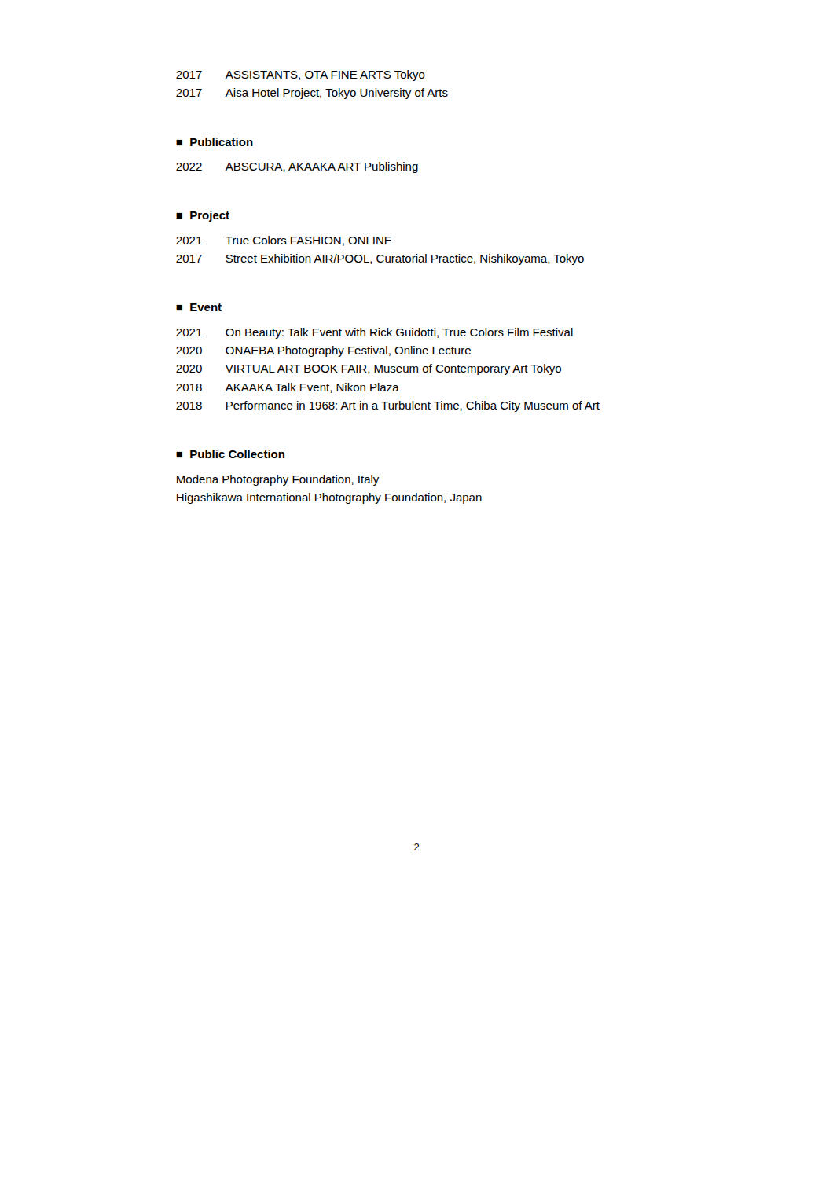2017 ASSISTANTS, OTA FINE ARTS Tokyo
2017 Aisa Hotel Project, Tokyo University of Arts
■ Publication
2022 ABSCURA, AKAAKA ART Publishing
■ Project
2021 True Colors FASHION, ONLINE
2017 Street Exhibition AIR/POOL, Curatorial Practice, Nishikoyama, Tokyo
■ Event
2021 On Beauty: Talk Event with Rick Guidotti, True Colors Film Festival
2020 ONAEBA Photography Festival, Online Lecture
2020 VIRTUAL ART BOOK FAIR, Museum of Contemporary Art Tokyo
2018 AKAAKA Talk Event, Nikon Plaza
2018 Performance in 1968: Art in a Turbulent Time, Chiba City Museum of Art
■ Public Collection
Modena Photography Foundation, Italy
Higashikawa International Photography Foundation, Japan
2